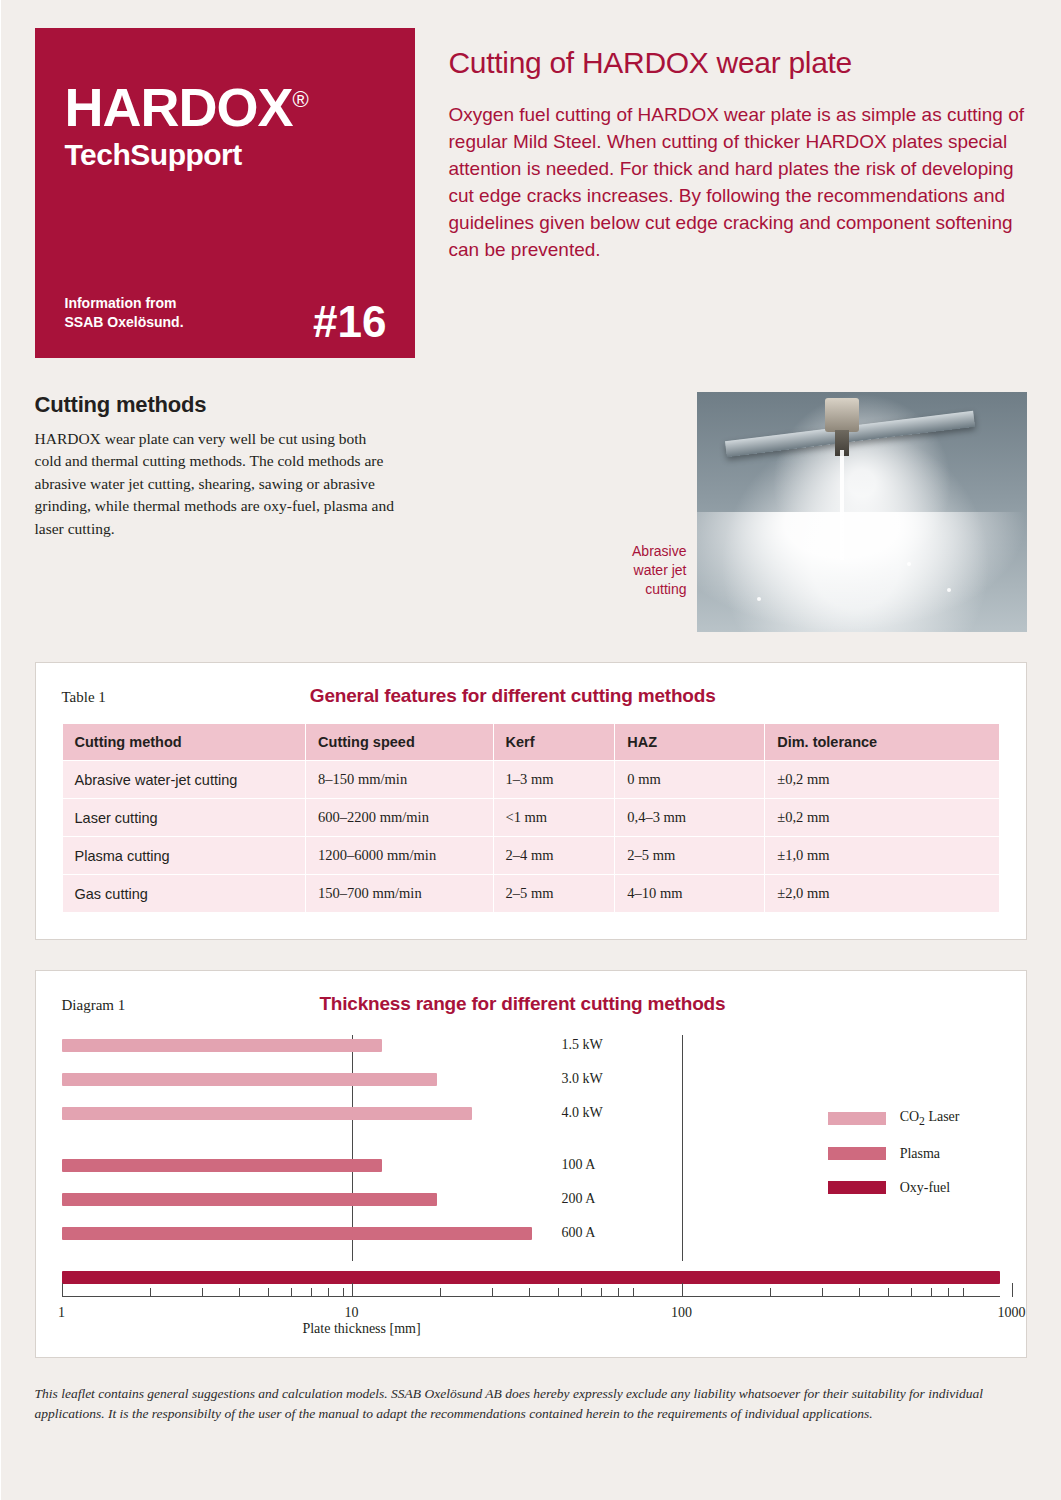HARDOX®
TechSupport
Information from
SSAB Oxelösund.
#16
Cutting of HARDOX wear plate
Oxygen fuel cutting of HARDOX wear plate is as simple as cutting of regular Mild Steel. When cutting of thicker HARDOX plates special attention is needed. For thick and hard plates the risk of developing cut edge cracks increases. By following the recommendations and guidelines given below cut edge cracking and component softening can be prevented.
Cutting methods
HARDOX wear plate can very well be cut using both cold and thermal cutting methods. The cold methods are abrasive water jet cutting, shearing, sawing or abrasive grinding, while thermal methods are oxy-fuel, plasma and laser cutting.
Abrasive
water jet
cutting
Table 1
General features for different cutting methods
| Cutting method | Cutting speed | Kerf | HAZ | Dim. tolerance |
| --- | --- | --- | --- | --- |
| Abrasive water-jet cutting | 8–150 mm/min | 1–3 mm | 0 mm | ±0,2 mm |
| Laser cutting | 600–2200 mm/min | <1 mm | 0,4–3 mm | ±0,2 mm |
| Plasma cutting | 1200–6000 mm/min | 2–4 mm | 2–5 mm | ±1,0 mm |
| Gas cutting | 150–700 mm/min | 2–5 mm | 4–10 mm | ±2,0 mm |
Diagram 1
Thickness range for different cutting methods
1.5 kW
3.0 kW
4.0 kW
100 A
200 A
600 A
CO2 Laser
Plasma
Oxy-fuel
1
10
100
1000
Plate thickness [mm]
This leaflet contains general suggestions and calculation models. SSAB Oxelösund AB does hereby expressly exclude any liability whatsoever for their suitability for individual applications. It is the responsibilty of the user of the manual to adapt the recommendations contained herein to the requirements of individual applications.